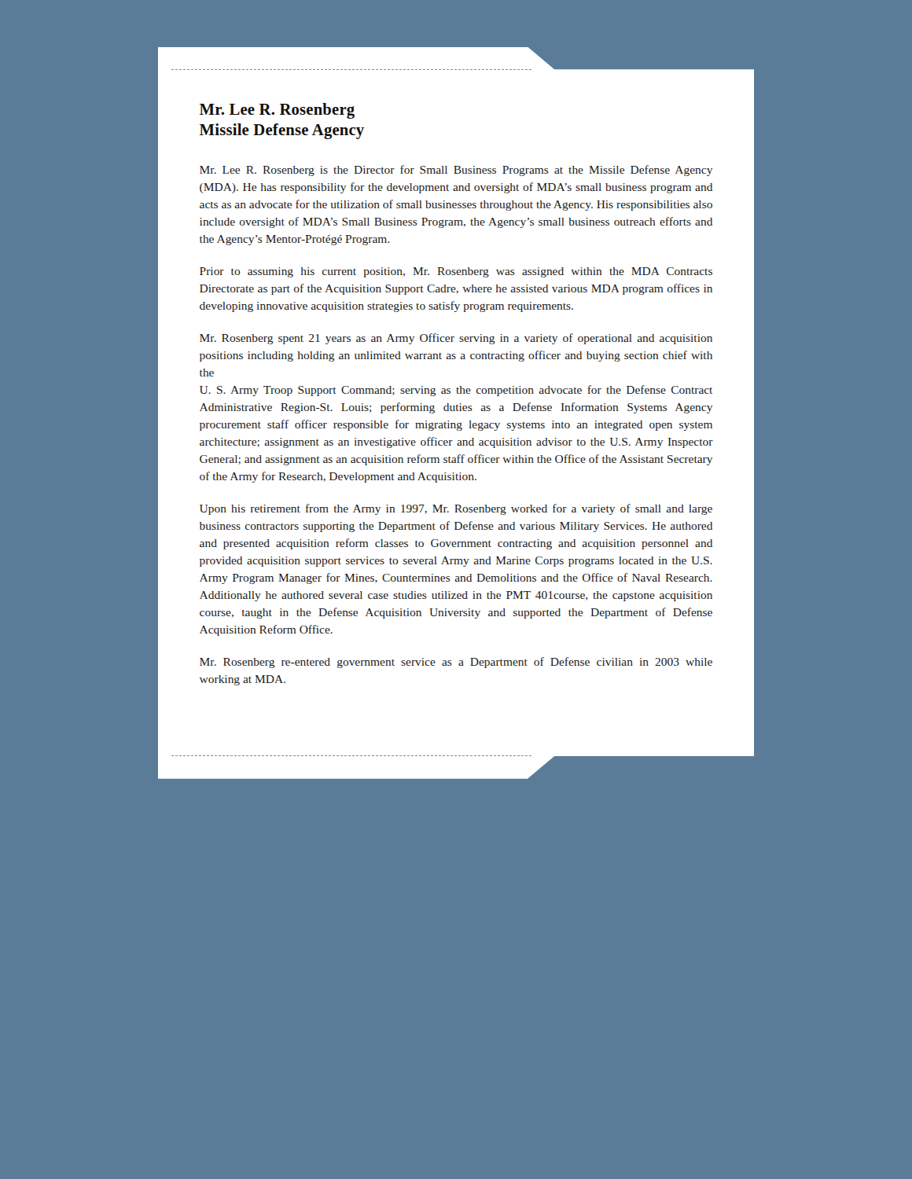Mr. Lee R. Rosenberg Missile Defense Agency
Mr. Lee R. Rosenberg is the Director for Small Business Programs at the Missile Defense Agency (MDA). He has responsibility for the development and oversight of MDA’s small business program and acts as an advocate for the utilization of small businesses throughout the Agency. His responsibilities also include oversight of MDA’s Small Business Program, the Agency’s small business outreach efforts and the Agency’s Mentor-Protégé Program.
Prior to assuming his current position, Mr. Rosenberg was assigned within the MDA Contracts Directorate as part of the Acquisition Support Cadre, where he assisted various MDA program offices in developing innovative acquisition strategies to satisfy program requirements.
Mr. Rosenberg spent 21 years as an Army Officer serving in a variety of operational and acquisition positions including holding an unlimited warrant as a contracting officer and buying section chief with the
U. S. Army Troop Support Command; serving as the competition advocate for the Defense Contract Administrative Region-St. Louis; performing duties as a Defense Information Systems Agency procurement staff officer responsible for migrating legacy systems into an integrated open system architecture; assignment as an investigative officer and acquisition advisor to the U.S. Army Inspector General; and assignment as an acquisition reform staff officer within the Office of the Assistant Secretary of the Army for Research, Development and Acquisition.
Upon his retirement from the Army in 1997, Mr. Rosenberg worked for a variety of small and large business contractors supporting the Department of Defense and various Military Services. He authored and presented acquisition reform classes to Government contracting and acquisition personnel and provided acquisition support services to several Army and Marine Corps programs located in the U.S. Army Program Manager for Mines, Countermines and Demolitions and the Office of Naval Research. Additionally he authored several case studies utilized in the PMT 401course, the capstone acquisition course, taught in the Defense Acquisition University and supported the Department of Defense Acquisition Reform Office.
Mr. Rosenberg re-entered government service as a Department of Defense civilian in 2003 while working at MDA.